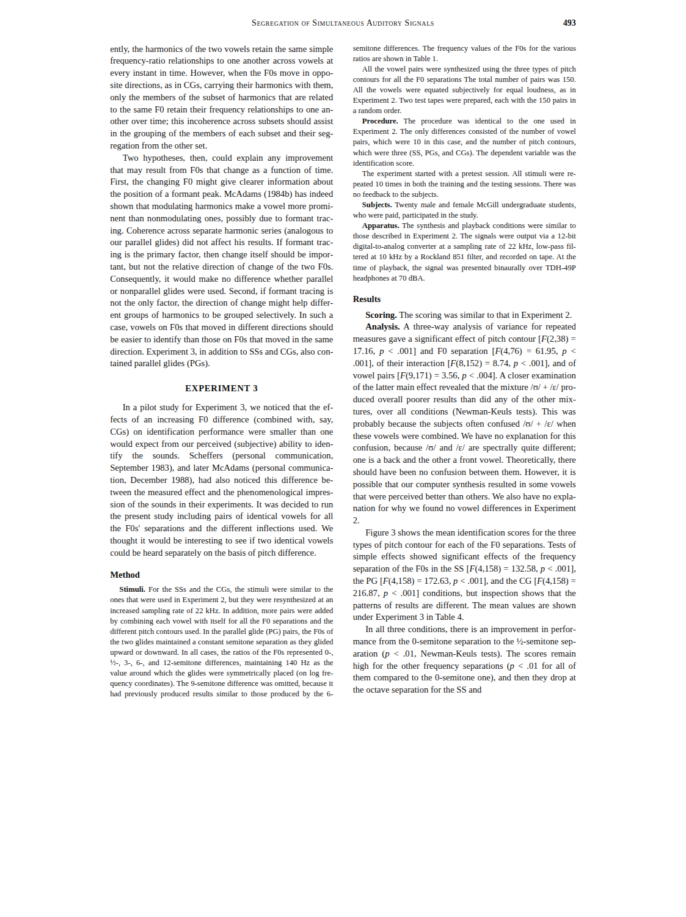Segregation of Simultaneous Auditory Signals 493
ently, the harmonics of the two vowels retain the same simple frequency-ratio relationships to one another across vowels at every instant in time. However, when the F0s move in opposite directions, as in CGs, carrying their harmonics with them, only the members of the subset of harmonics that are related to the same F0 retain their frequency relationships to one another over time; this incoherence across subsets should assist in the grouping of the members of each subset and their segregation from the other set.
Two hypotheses, then, could explain any improvement that may result from F0s that change as a function of time. First, the changing F0 might give clearer information about the position of a formant peak. McAdams (1984b) has indeed shown that modulating harmonics make a vowel more prominent than nonmodulating ones, possibly due to formant tracing. Coherence across separate harmonic series (analogous to our parallel glides) did not affect his results. If formant tracing is the primary factor, then change itself should be important, but not the relative direction of change of the two F0s. Consequently, it would make no difference whether parallel or nonparallel glides were used. Second, if formant tracing is not the only factor, the direction of change might help different groups of harmonics to be grouped selectively. In such a case, vowels on F0s that moved in different directions should be easier to identify than those on F0s that moved in the same direction. Experiment 3, in addition to SSs and CGs, also contained parallel glides (PGs).
Experiment 3
In a pilot study for Experiment 3, we noticed that the effects of an increasing F0 difference (combined with, say, CGs) on identification performance were smaller than one would expect from our perceived (subjective) ability to identify the sounds. Scheffers (personal communication, September 1983), and later McAdams (personal communication, December 1988), had also noticed this difference between the measured effect and the phenomenological impression of the sounds in their experiments. It was decided to run the present study including pairs of identical vowels for all the F0s' separations and the different inflections used. We thought it would be interesting to see if two identical vowels could be heard separately on the basis of pitch difference.
Method
Stimuli. For the SSs and the CGs, the stimuli were similar to the ones that were used in Experiment 2, but they were resynthesized at an increased sampling rate of 22 kHz. In addition, more pairs were added by combining each vowel with itself for all the F0 separations and the different pitch contours used. In the parallel glide (PG) pairs, the F0s of the two glides maintained a constant semitone separation as they glided upward or downward. In all cases, the ratios of the F0s represented 0-, ½-, 3-, 6-, and 12-semitone differences, maintaining 140 Hz as the value around which the glides were symmetrically placed (on log frequency coordinates). The 9-semitone difference was omitted, because it had previously produced results similar to those produced by the 6-semitone differences. The frequency values of the F0s for the various ratios are shown in Table 1.
All the vowel pairs were synthesized using the three types of pitch contours for all the F0 separations The total number of pairs was 150. All the vowels were equated subjectively for equal loudness, as in Experiment 2. Two test tapes were prepared, each with the 150 pairs in a random order.
Procedure. The procedure was identical to the one used in Experiment 2. The only differences consisted of the number of vowel pairs, which were 10 in this case, and the number of pitch contours, which were three (SS, PGs, and CGs). The dependent variable was the identification score.
The experiment started with a pretest session. All stimuli were repeated 10 times in both the training and the testing sessions. There was no feedback to the subjects.
Subjects. Twenty male and female McGill undergraduate students, who were paid, participated in the study.
Apparatus. The synthesis and playback conditions were similar to those described in Experiment 2. The signals were output via a 12-bit digital-to-analog converter at a sampling rate of 22 kHz, low-pass filtered at 10 kHz by a Rockland 851 filter, and recorded on tape. At the time of playback, the signal was presented binaurally over TDH-49P headphones at 70 dBA.
Results
Scoring. The scoring was similar to that in Experiment 2.
Analysis. A three-way analysis of variance for repeated measures gave a significant effect of pitch contour [F(2,38) = 17.16, p < .001] and F0 separation [F(4,76) = 61.95, p < .001], of their interaction [F(8,152) = 8.74, p < .001], and of vowel pairs [F(9,171) = 3.56, p < .004]. A closer examination of the latter main effect revealed that the mixture /ʊ/ + /ɛ/ produced overall poorer results than did any of the other mixtures, over all conditions (Newman-Keuls tests). This was probably because the subjects often confused /ʊ/ + /ɛ/ when these vowels were combined. We have no explanation for this confusion, because /ʊ/ and /ɛ/ are spectrally quite different; one is a back and the other a front vowel. Theoretically, there should have been no confusion between them. However, it is possible that our computer synthesis resulted in some vowels that were perceived better than others. We also have no explanation for why we found no vowel differences in Experiment 2.
Figure 3 shows the mean identification scores for the three types of pitch contour for each of the F0 separations. Tests of simple effects showed significant effects of the frequency separation of the F0s in the SS [F(4,158) = 132.58, p < .001], the PG [F(4,158) = 172.63, p < .001], and the CG [F(4,158) = 216.87, p < .001] conditions, but inspection shows that the patterns of results are different. The mean values are shown under Experiment 3 in Table 4.
In all three conditions, there is an improvement in performance from the 0-semitone separation to the ½-semitone separation (p < .01, Newman-Keuls tests). The scores remain high for the other frequency separations (p < .01 for all of them compared to the 0-semitone one), and then they drop at the octave separation for the SS and